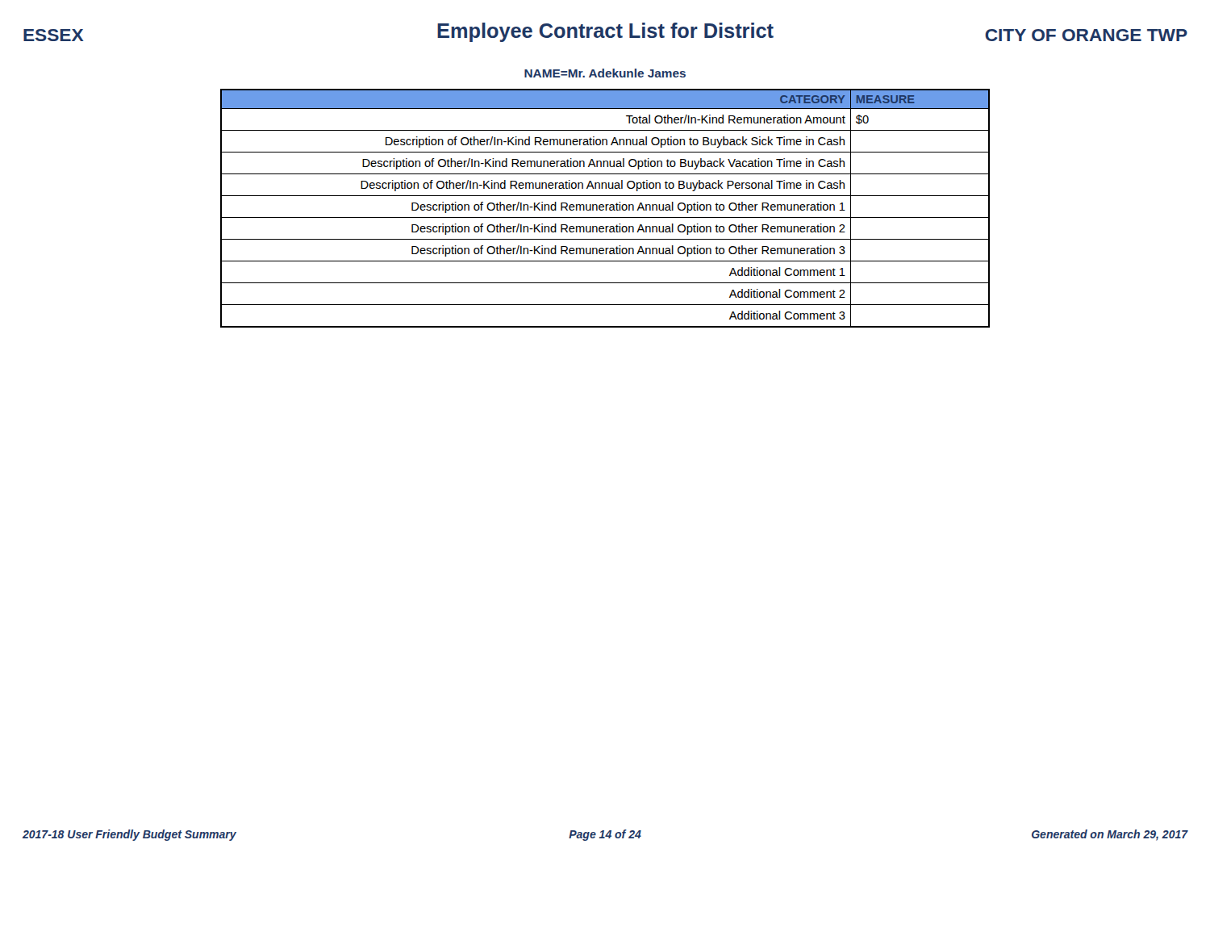ESSEX
Employee Contract List for District
CITY OF ORANGE TWP
NAME=Mr. Adekunle James
| CATEGORY | MEASURE |
| --- | --- |
| Total Other/In-Kind Remuneration Amount | $0 |
| Description of Other/In-Kind Remuneration Annual Option to Buyback Sick Time in Cash | |
| Description of Other/In-Kind Remuneration Annual Option to Buyback Vacation Time in Cash | |
| Description of Other/In-Kind Remuneration Annual Option to Buyback Personal Time in Cash | |
| Description of Other/In-Kind Remuneration Annual Option to Other Remuneration 1 | |
| Description of Other/In-Kind Remuneration Annual Option to Other Remuneration 2 | |
| Description of Other/In-Kind Remuneration Annual Option to Other Remuneration 3 | |
| Additional Comment 1 | |
| Additional Comment 2 | |
| Additional Comment 3 | |
2017-18 User Friendly Budget Summary Page 14 of 24 Generated on March 29, 2017